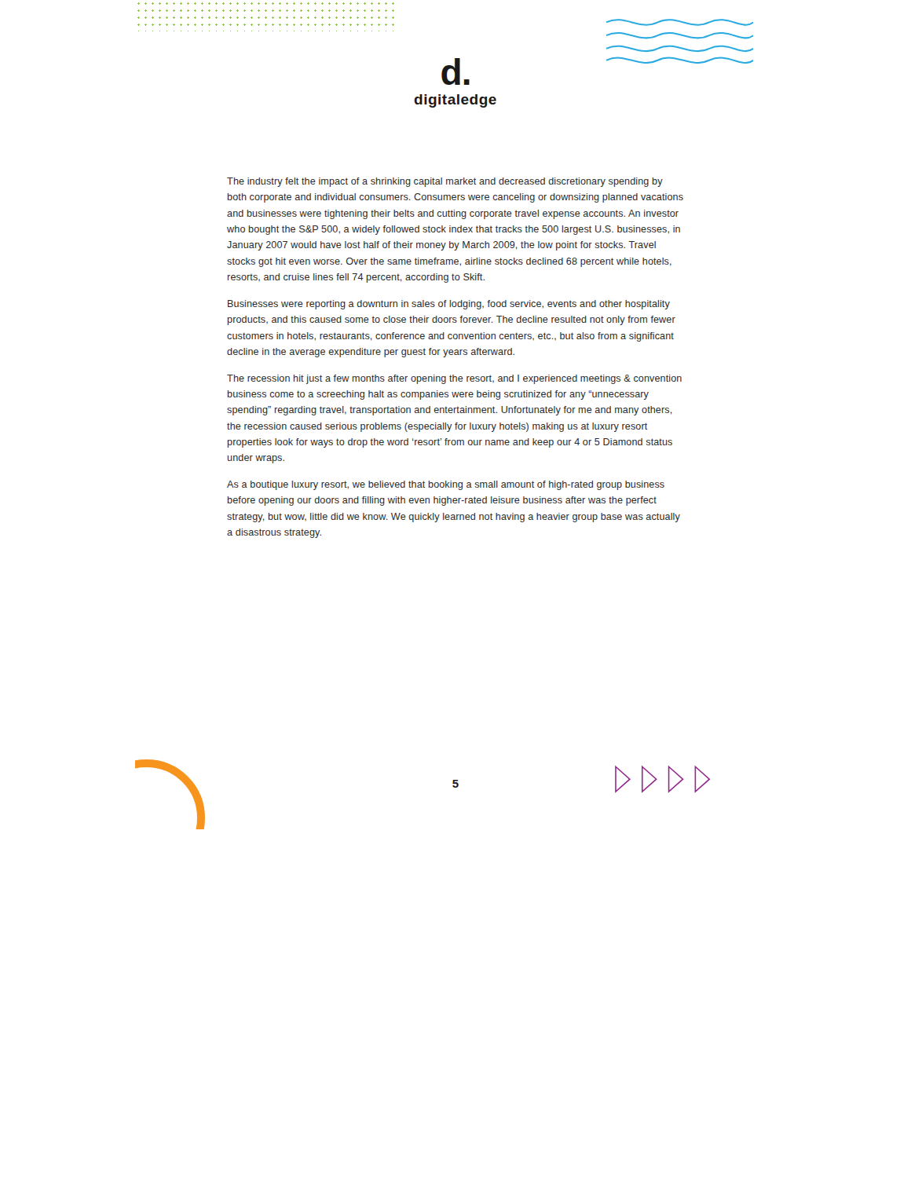d.
digitaledge
The industry felt the impact of a shrinking capital market and decreased discretionary spending by both corporate and individual consumers. Consumers were canceling or downsizing planned vacations and businesses were tightening their belts and cutting corporate travel expense accounts. An investor who bought the S&P 500, a widely followed stock index that tracks the 500 largest U.S. businesses, in January 2007 would have lost half of their money by March 2009, the low point for stocks. Travel stocks got hit even worse. Over the same timeframe, airline stocks declined 68 percent while hotels, resorts, and cruise lines fell 74 percent, according to Skift.
Businesses were reporting a downturn in sales of lodging, food service, events and other hospitality products, and this caused some to close their doors forever. The decline resulted not only from fewer customers in hotels, restaurants, conference and convention centers, etc., but also from a significant decline in the average expenditure per guest for years afterward.
The recession hit just a few months after opening the resort, and I experienced meetings & convention business come to a screeching halt as companies were being scrutinized for any “unnecessary spending” regarding travel, transportation and entertainment. Unfortunately for me and many others, the recession caused serious problems (especially for luxury hotels) making us at luxury resort properties look for ways to drop the word ‘resort’ from our name and keep our 4 or 5 Diamond status under wraps.
As a boutique luxury resort, we believed that booking a small amount of high-rated group business before opening our doors and filling with even higher-rated leisure business after was the perfect strategy, but wow, little did we know. We quickly learned not having a heavier group base was actually a disastrous strategy.
5